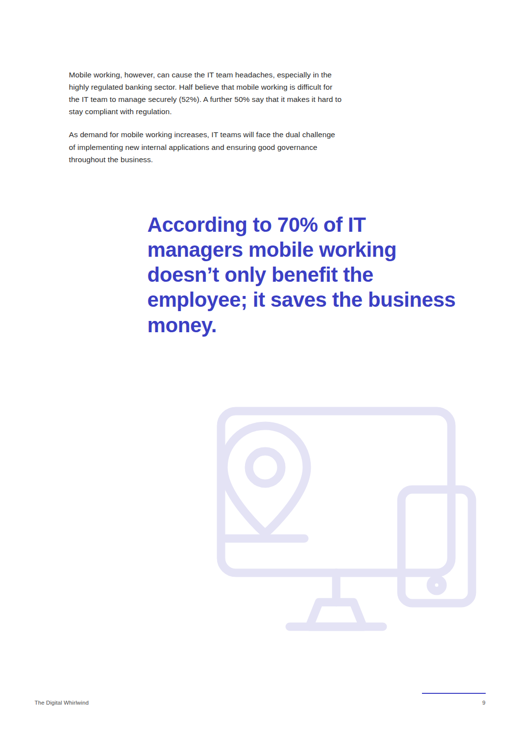Mobile working, however, can cause the IT team headaches, especially in the highly regulated banking sector. Half believe that mobile working is difficult for the IT team to manage securely (52%). A further 50% say that it makes it hard to stay compliant with regulation.
As demand for mobile working increases, IT teams will face the dual challenge of implementing new internal applications and ensuring good governance throughout the business.
According to 70% of IT managers mobile working doesn’t only benefit the employee; it saves the business money.
The Digital Whirlwind 9